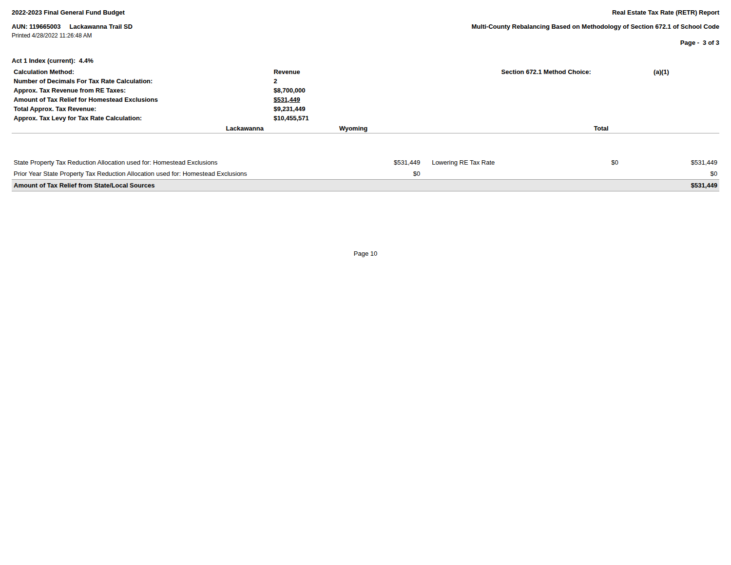2022-2023 Final General Fund Budget
AUN: 119665003 Lackawanna Trail SD
Printed 4/28/2022 11:26:48 AM
Real Estate Tax Rate (RETR) Report
Multi-County Rebalancing Based on Methodology of Section 672.1 of School Code
Page - 3 of 3
Act 1 Index (current): 4.4%
| Calculation Method: | Revenue | | Section 672.1 Method Choice: | (a)(1) |
| Number of Decimals For Tax Rate Calculation: | 2 | | | |
| Approx. Tax Revenue from RE Taxes: | $8,700,000 | | | |
| Amount of Tax Relief for Homestead Exclusions | $531,449 | | | |
| Total Approx. Tax Revenue: | $9,231,449 | | | |
| Approx. Tax Levy for Tax Rate Calculation: | $10,455,571 | | | |
| | Lackawanna | Wyoming | | Total |
| State Property Tax Reduction Allocation used for: Homestead Exclusions | $531,449 | Lowering RE Tax Rate | $0 | $531,449 |
| Prior Year State Property Tax Reduction Allocation used for: Homestead Exclusions | $0 | | | $0 |
| Amount of Tax Relief from State/Local Sources | | | | $531,449 |
Page 10